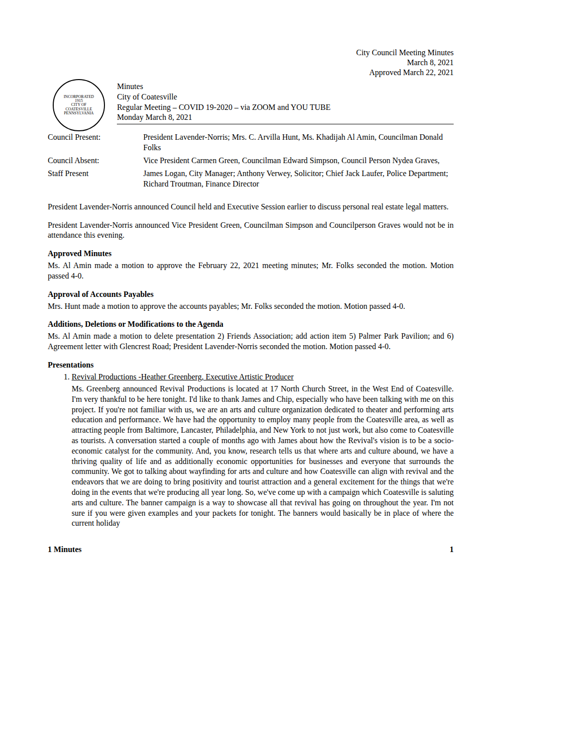City Council Meeting Minutes
March 8, 2021
Approved March 22, 2021
INCORPORATED
1915
CITY OF COATESVILLE
PENNSYLVANIA
Minutes
City of Coatesville
Regular Meeting – COVID 19-2020 – via ZOOM and YOU TUBE
Monday March 8, 2021
| Council Present: | President Lavender-Norris; Mrs. C. Arvilla Hunt, Ms. Khadijah Al Amin, Councilman Donald Folks |
| Council Absent: | Vice President Carmen Green, Councilman Edward Simpson, Council Person Nydea Graves, |
| Staff Present | James Logan, City Manager; Anthony Verwey, Solicitor; Chief Jack Laufer, Police Department; Richard Troutman, Finance Director |
President Lavender-Norris announced Council held and Executive Session earlier to discuss personal real estate legal matters.
President Lavender-Norris announced Vice President Green, Councilman Simpson and Councilperson Graves would not be in attendance this evening.
Approved Minutes
Ms. Al Amin made a motion to approve the February 22, 2021 meeting minutes; Mr. Folks seconded the motion. Motion passed 4-0.
Approval of Accounts Payables
Mrs. Hunt made a motion to approve the accounts payables; Mr. Folks seconded the motion. Motion passed 4-0.
Additions, Deletions or Modifications to the Agenda
Ms. Al Amin made a motion to delete presentation 2) Friends Association; add action item 5) Palmer Park Pavilion; and 6) Agreement letter with Glencrest Road; President Lavender-Norris seconded the motion. Motion passed 4-0.
Presentations
Revival Productions -Heather Greenberg, Executive Artistic Producer
Ms. Greenberg announced Revival Productions is located at 17 North Church Street, in the West End of Coatesville. I'm very thankful to be here tonight. I'd like to thank James and Chip, especially who have been talking with me on this project. If you're not familiar with us, we are an arts and culture organization dedicated to theater and performing arts education and performance. We have had the opportunity to employ many people from the Coatesville area, as well as attracting people from Baltimore, Lancaster, Philadelphia, and New York to not just work, but also come to Coatesville as tourists. A conversation started a couple of months ago with James about how the Revival's vision is to be a socio-economic catalyst for the community. And, you know, research tells us that where arts and culture abound, we have a thriving quality of life and as additionally economic opportunities for businesses and everyone that surrounds the community. We got to talking about wayfinding for arts and culture and how Coatesville can align with revival and the endeavors that we are doing to bring positivity and tourist attraction and a general excitement for the things that we're doing in the events that we're producing all year long. So, we've come up with a campaign which Coatesville is saluting arts and culture. The banner campaign is a way to showcase all that revival has going on throughout the year. I'm not sure if you were given examples and your packets for tonight. The banners would basically be in place of where the current holiday
1 Minutes 1